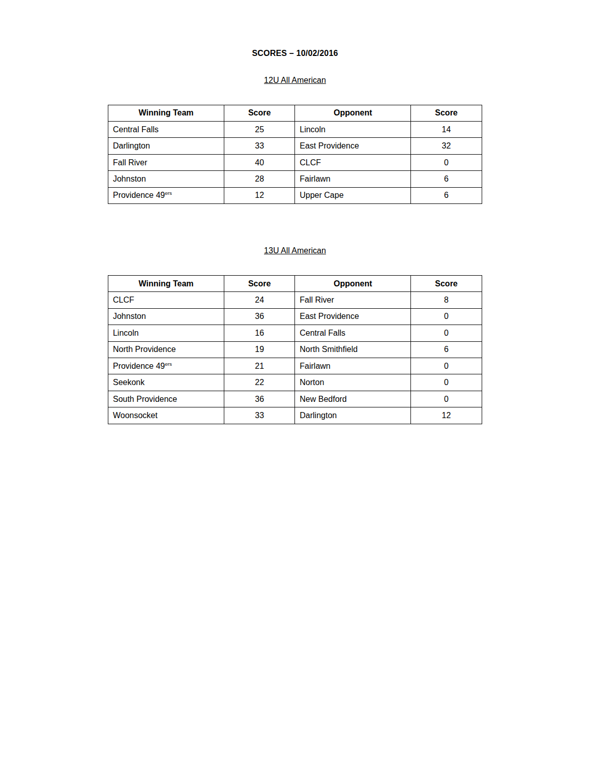SCORES – 10/02/2016
12U All American
| Winning Team | Score | Opponent | Score |
| --- | --- | --- | --- |
| Central Falls | 25 | Lincoln | 14 |
| Darlington | 33 | East Providence | 32 |
| Fall River | 40 | CLCF | 0 |
| Johnston | 28 | Fairlawn | 6 |
| Providence 49 ers | 12 | Upper Cape | 6 |
13U All American
| Winning Team | Score | Opponent | Score |
| --- | --- | --- | --- |
| CLCF | 24 | Fall River | 8 |
| Johnston | 36 | East Providence | 0 |
| Lincoln | 16 | Central Falls | 0 |
| North Providence | 19 | North Smithfield | 6 |
| Providence 49 ers | 21 | Fairlawn | 0 |
| Seekonk | 22 | Norton | 0 |
| South Providence | 36 | New Bedford | 0 |
| Woonsocket | 33 | Darlington | 12 |